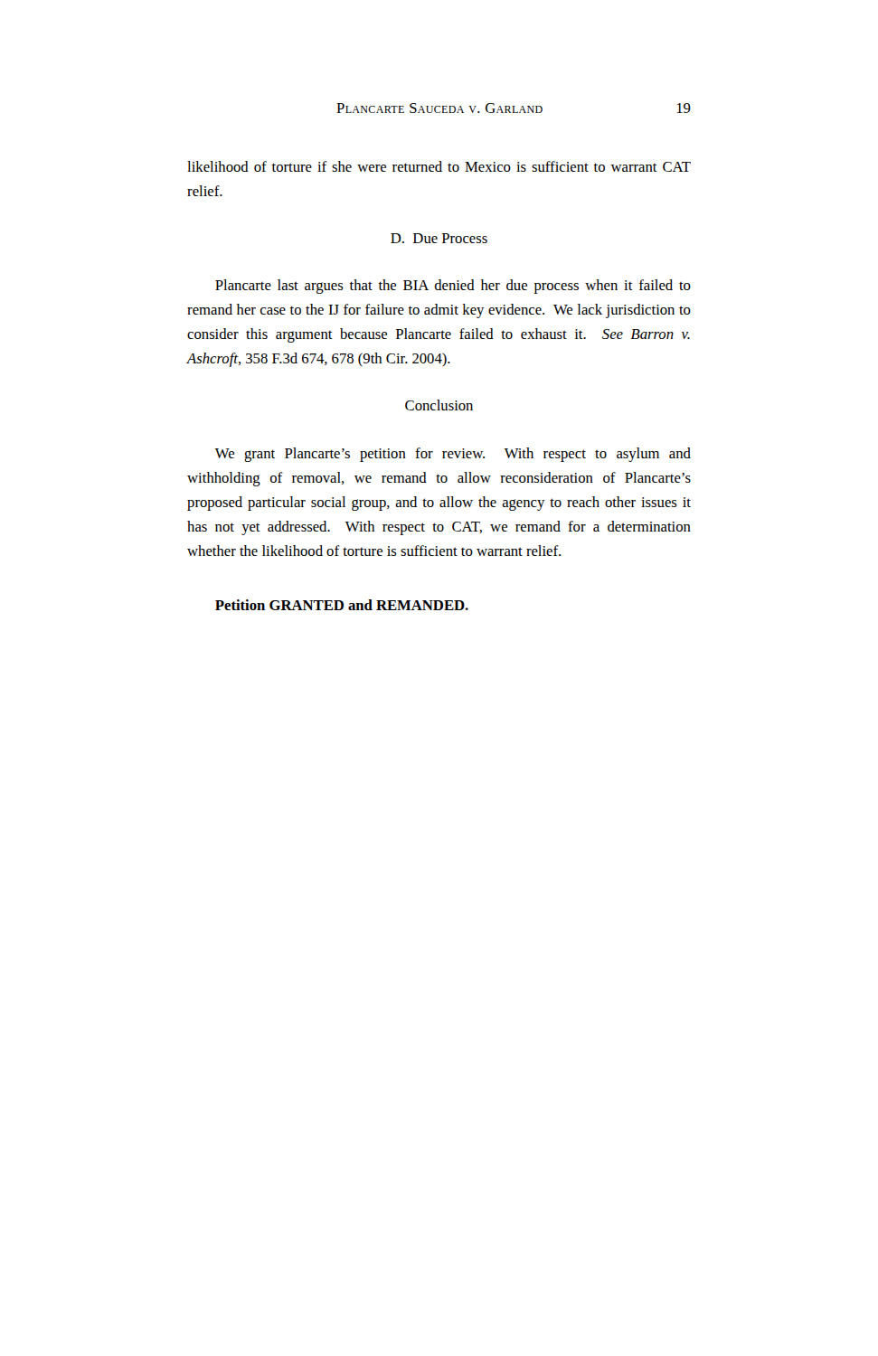Plancarte Sauceda v. Garland 19
likelihood of torture if she were returned to Mexico is sufficient to warrant CAT relief.
D. Due Process
Plancarte last argues that the BIA denied her due process when it failed to remand her case to the IJ for failure to admit key evidence. We lack jurisdiction to consider this argument because Plancarte failed to exhaust it. See Barron v. Ashcroft, 358 F.3d 674, 678 (9th Cir. 2004).
Conclusion
We grant Plancarte’s petition for review. With respect to asylum and withholding of removal, we remand to allow reconsideration of Plancarte’s proposed particular social group, and to allow the agency to reach other issues it has not yet addressed. With respect to CAT, we remand for a determination whether the likelihood of torture is sufficient to warrant relief.
Petition GRANTED and REMANDED.